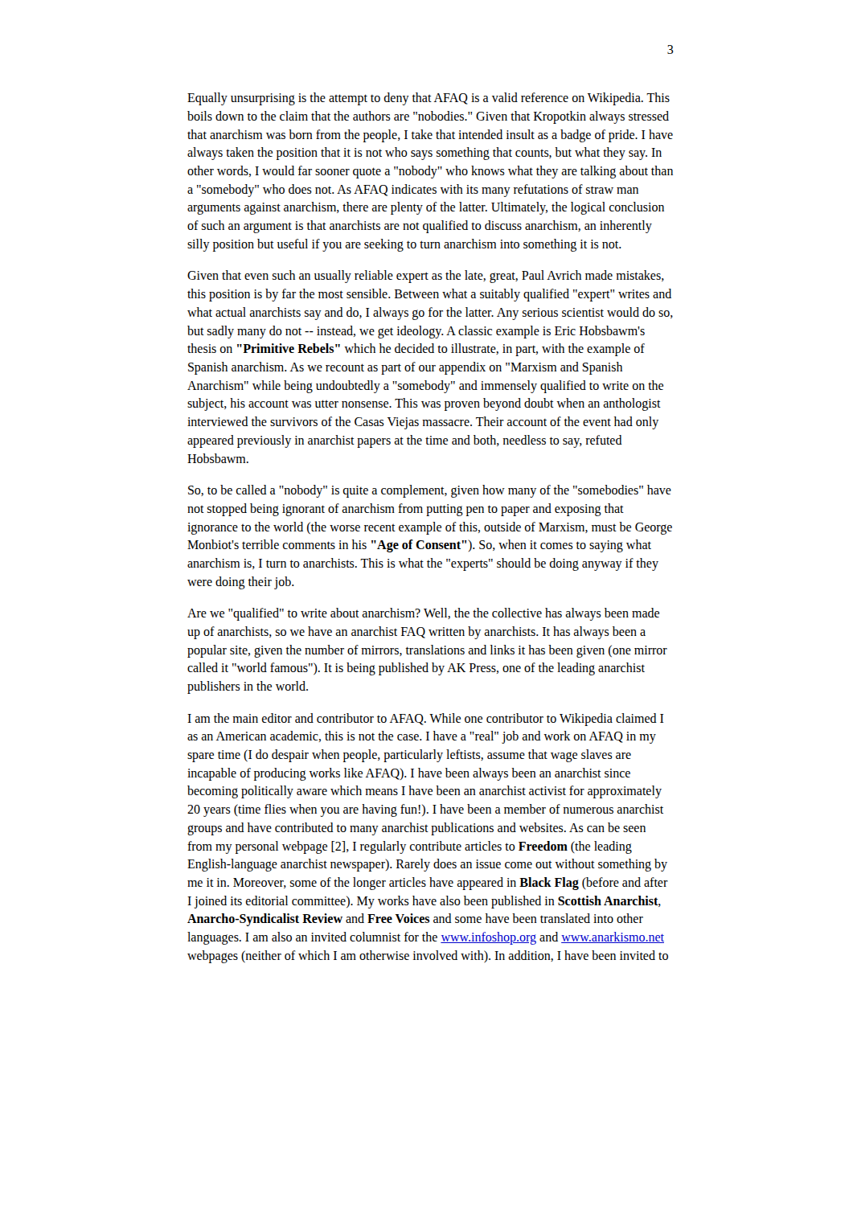3
Equally unsurprising is the attempt to deny that AFAQ is a valid reference on Wikipedia. This boils down to the claim that the authors are "nobodies." Given that Kropotkin always stressed that anarchism was born from the people, I take that intended insult as a badge of pride. I have always taken the position that it is not who says something that counts, but what they say. In other words, I would far sooner quote a "nobody" who knows what they are talking about than a "somebody" who does not. As AFAQ indicates with its many refutations of straw man arguments against anarchism, there are plenty of the latter. Ultimately, the logical conclusion of such an argument is that anarchists are not qualified to discuss anarchism, an inherently silly position but useful if you are seeking to turn anarchism into something it is not.
Given that even such an usually reliable expert as the late, great, Paul Avrich made mistakes, this position is by far the most sensible. Between what a suitably qualified "expert" writes and what actual anarchists say and do, I always go for the latter. Any serious scientist would do so, but sadly many do not -- instead, we get ideology. A classic example is Eric Hobsbawm's thesis on "Primitive Rebels" which he decided to illustrate, in part, with the example of Spanish anarchism. As we recount as part of our appendix on "Marxism and Spanish Anarchism" while being undoubtedly a "somebody" and immensely qualified to write on the subject, his account was utter nonsense. This was proven beyond doubt when an anthologist interviewed the survivors of the Casas Viejas massacre. Their account of the event had only appeared previously in anarchist papers at the time and both, needless to say, refuted Hobsbawm.
So, to be called a "nobody" is quite a complement, given how many of the "somebodies" have not stopped being ignorant of anarchism from putting pen to paper and exposing that ignorance to the world (the worse recent example of this, outside of Marxism, must be George Monbiot's terrible comments in his "Age of Consent"). So, when it comes to saying what anarchism is, I turn to anarchists. This is what the "experts" should be doing anyway if they were doing their job.
Are we "qualified" to write about anarchism? Well, the the collective has always been made up of anarchists, so we have an anarchist FAQ written by anarchists. It has always been a popular site, given the number of mirrors, translations and links it has been given (one mirror called it "world famous"). It is being published by AK Press, one of the leading anarchist publishers in the world.
I am the main editor and contributor to AFAQ. While one contributor to Wikipedia claimed I as an American academic, this is not the case. I have a "real" job and work on AFAQ in my spare time (I do despair when people, particularly leftists, assume that wage slaves are incapable of producing works like AFAQ). I have been always been an anarchist since becoming politically aware which means I have been an anarchist activist for approximately 20 years (time flies when you are having fun!). I have been a member of numerous anarchist groups and have contributed to many anarchist publications and websites. As can be seen from my personal webpage [2], I regularly contribute articles to Freedom (the leading English-language anarchist newspaper). Rarely does an issue come out without something by me it in. Moreover, some of the longer articles have appeared in Black Flag (before and after I joined its editorial committee). My works have also been published in Scottish Anarchist, Anarcho-Syndicalist Review and Free Voices and some have been translated into other languages. I am also an invited columnist for the www.infoshop.org and www.anarkismo.net webpages (neither of which I am otherwise involved with). In addition, I have been invited to